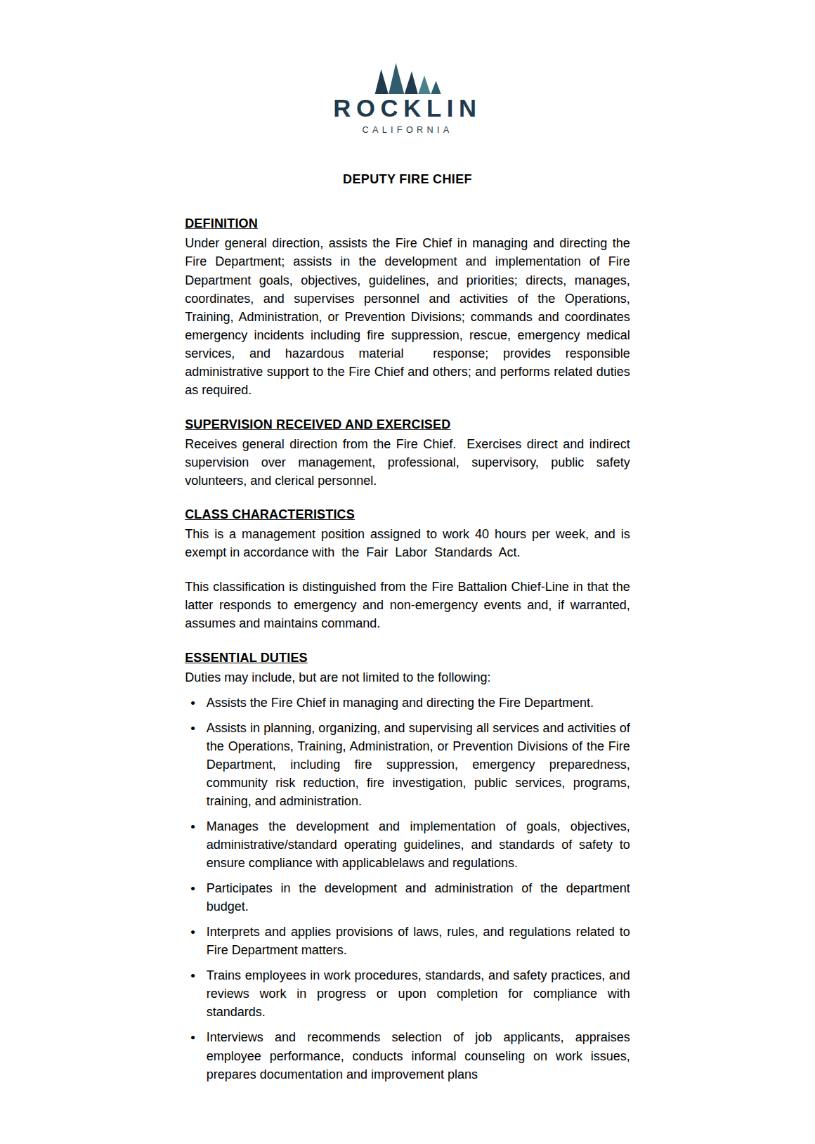ROCKLIN
CALIFORNIA
DEPUTY FIRE CHIEF
DEFINITION
Under general direction, assists the Fire Chief in managing and directing the Fire Department; assists in the development and implementation of Fire Department goals, objectives, guidelines, and priorities; directs, manages, coordinates, and supervises personnel and activities of the Operations, Training, Administration, or Prevention Divisions; commands and coordinates emergency incidents including fire suppression, rescue, emergency medical services, and hazardous material response; provides responsible administrative support to the Fire Chief and others; and performs related duties as required.
SUPERVISION RECEIVED AND EXERCISED
Receives general direction from the Fire Chief. Exercises direct and indirect supervision over management, professional, supervisory, public safety volunteers, and clerical personnel.
CLASS CHARACTERISTICS
This is a management position assigned to work 40 hours per week, and is exempt in accordance with the Fair Labor Standards Act.
This classification is distinguished from the Fire Battalion Chief-Line in that the latter responds to emergency and non-emergency events and, if warranted, assumes and maintains command.
ESSENTIAL DUTIES
Duties may include, but are not limited to the following:
Assists the Fire Chief in managing and directing the Fire Department.
Assists in planning, organizing, and supervising all services and activities of the Operations, Training, Administration, or Prevention Divisions of the Fire Department, including fire suppression, emergency preparedness, community risk reduction, fire investigation, public services, programs, training, and administration.
Manages the development and implementation of goals, objectives, administrative/standard operating guidelines, and standards of safety to ensure compliance with applicablelaws and regulations.
Participates in the development and administration of the department budget.
Interprets and applies provisions of laws, rules, and regulations related to Fire Department matters.
Trains employees in work procedures, standards, and safety practices, and reviews work in progress or upon completion for compliance with standards.
Interviews and recommends selection of job applicants, appraises employee performance, conducts informal counseling on work issues, prepares documentation and improvement plans